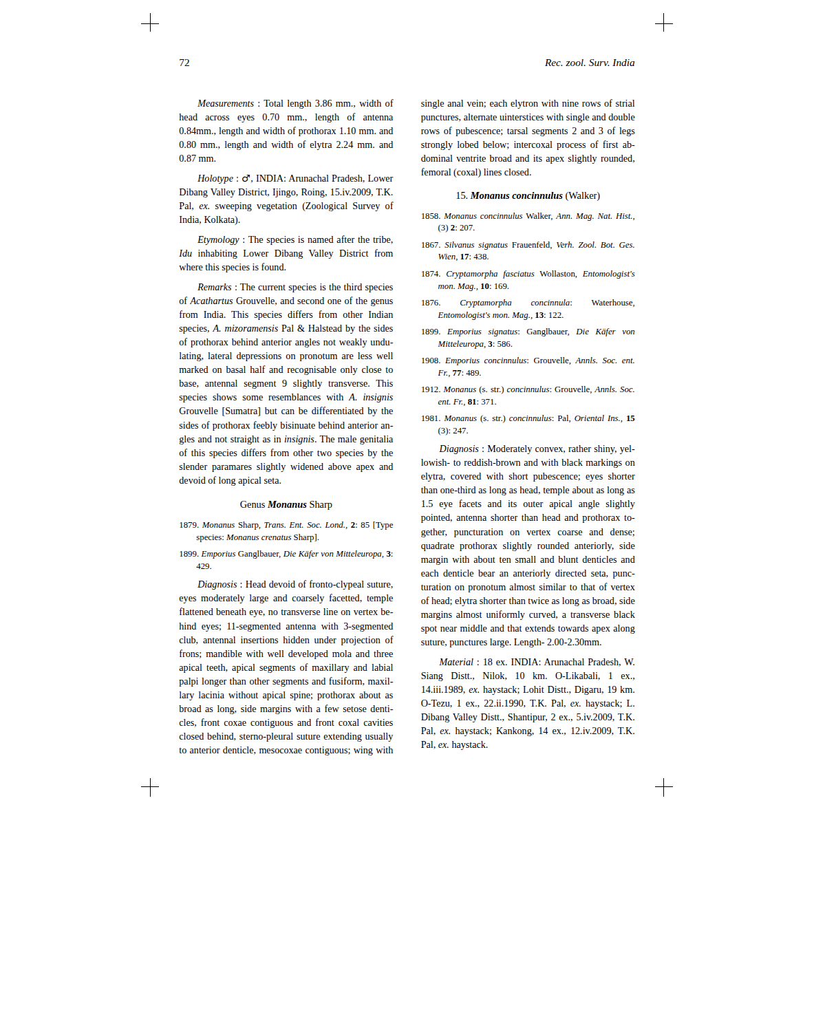72 Rec. zool. Surv. India
Measurements : Total length 3.86 mm., width of head across eyes 0.70 mm., length of antenna 0.84mm., length and width of prothorax 1.10 mm. and 0.80 mm., length and width of elytra 2.24 mm. and 0.87 mm.
Holotype : ♂, INDIA: Arunachal Pradesh, Lower Dibang Valley District, Ijingo, Roing, 15.iv.2009, T.K. Pal, ex. sweeping vegetation (Zoological Survey of India, Kolkata).
Etymology : The species is named after the tribe, Idu inhabiting Lower Dibang Valley District from where this species is found.
Remarks : The current species is the third species of Acathartus Grouvelle, and second one of the genus from India. This species differs from other Indian species, A. mizoramensis Pal & Halstead by the sides of prothorax behind anterior angles not weakly undulating, lateral depressions on pronotum are less well marked on basal half and recognisable only close to base, antennal segment 9 slightly transverse. This species shows some resemblances with A. insignis Grouvelle [Sumatra] but can be differentiated by the sides of prothorax feebly bisinuate behind anterior angles and not straight as in insignis. The male genitalia of this species differs from other two species by the slender paramares slightly widened above apex and devoid of long apical seta.
Genus Monanus Sharp
1879. Monanus Sharp, Trans. Ent. Soc. Lond., 2: 85 [Type species: Monanus crenatus Sharp].
1899. Emporius Ganglbauer, Die Käfer von Mitteleuropa, 3: 429.
Diagnosis : Head devoid of fronto-clypeal suture, eyes moderately large and coarsely facetted, temple flattened beneath eye, no transverse line on vertex behind eyes; 11-segmented antenna with 3-segmented club, antennal insertions hidden under projection of frons; mandible with well developed mola and three apical teeth, apical segments of maxillary and labial palpi longer than other segments and fusiform, maxillary lacinia without apical spine; prothorax about as broad as long, side margins with a few setose denticles, front coxae contiguous and front coxal cavities closed behind, sterno-pleural suture extending usually to anterior denticle, mesocoxae contiguous; wing with single anal vein; each elytron with nine rows of strial punctures, alternate uinterstices with single and double rows of pubescence; tarsal segments 2 and 3 of legs strongly lobed below; intercoxal process of first abdominal ventrite broad and its apex slightly rounded, femoral (coxal) lines closed.
15. Monanus concinnulus (Walker)
1858. Monanus concinnulus Walker, Ann. Mag. Nat. Hist., (3) 2: 207.
1867. Silvanus signatus Frauenfeld, Verh. Zool. Bot. Ges. Wien, 17: 438.
1874. Cryptamorpha fasciatus Wollaston, Entomologist's mon. Mag., 10: 169.
1876. Cryptamorpha concinnula: Waterhouse, Entomologist's mon. Mag., 13: 122.
1899. Emporius signatus: Ganglbauer, Die Käfer von Mitteleuropa, 3: 586.
1908. Emporius concinnulus: Grouvelle, Annls. Soc. ent. Fr., 77: 489.
1912. Monanus (s. str.) concinnulus: Grouvelle, Annls. Soc. ent. Fr., 81: 371.
1981. Monanus (s. str.) concinnulus: Pal, Oriental Ins., 15 (3): 247.
Diagnosis : Moderately convex, rather shiny, yellowish- to reddish-brown and with black markings on elytra, covered with short pubescence; eyes shorter than one-third as long as head, temple about as long as 1.5 eye facets and its outer apical angle slightly pointed, antenna shorter than head and prothorax together, puncturation on vertex coarse and dense; quadrate prothorax slightly rounded anteriorly, side margin with about ten small and blunt denticles and each denticle bear an anteriorly directed seta, puncturation on pronotum almost similar to that of vertex of head; elytra shorter than twice as long as broad, side margins almost uniformly curved, a transverse black spot near middle and that extends towards apex along suture, punctures large. Length- 2.00-2.30mm.
Material : 18 ex. INDIA: Arunachal Pradesh, W. Siang Distt., Nilok, 10 km. O-Likabali, 1 ex., 14.iii.1989, ex. haystack; Lohit Distt., Digaru, 19 km. O-Tezu, 1 ex., 22.ii.1990, T.K. Pal, ex. haystack; L. Dibang Valley Distt., Shantipur, 2 ex., 5.iv.2009, T.K. Pal, ex. haystack; Kankong, 14 ex., 12.iv.2009, T.K. Pal, ex. haystack.